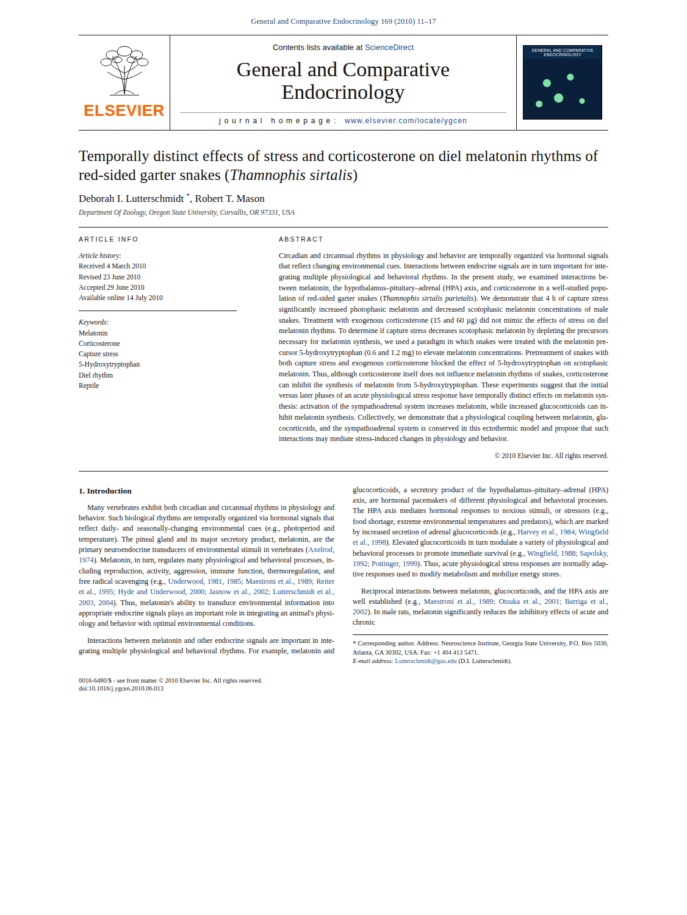General and Comparative Endocrinology 169 (2010) 11–17
ELSEVIER
Contents lists available at ScienceDirect
General and Comparative Endocrinology
j o u r n a l h o m e p a g e : www.elsevier.com/locate/ygcen
GENERAL AND COMPARATIVE
ENDOCRINOLOGY
Temporally distinct effects of stress and corticosterone on diel melatonin rhythms of red-sided garter snakes (Thamnophis sirtalis)
Deborah I. Lutterschmidt *, Robert T. Mason
Department Of Zoology, Oregon State University, Corvallis, OR 97331, USA
Article info
Article history:
Received 4 March 2010
Revised 23 June 2010
Accepted 29 June 2010
Available online 14 July 2010
Keywords:
Melatonin
Corticosterone
Capture stress
5-Hydroxytryptophan
Diel rhythm
Reptile
Abstract
Circadian and circannual rhythms in physiology and behavior are temporally organized via hormonal signals that reflect changing environmental cues. Interactions between endocrine signals are in turn important for integrating multiple physiological and behavioral rhythms. In the present study, we examined interactions between melatonin, the hypothalamus–pituitary–adrenal (HPA) axis, and corticosterone in a well-studied population of red-sided garter snakes (Thamnophis sirtalis parietalis). We demonstrate that 4 h of capture stress significantly increased photophasic melatonin and decreased scotophasic melatonin concentrations of male snakes. Treatment with exogenous corticosterone (15 and 60 µg) did not mimic the effects of stress on diel melatonin rhythms. To determine if capture stress decreases scotophasic melatonin by depleting the precursors necessary for melatonin synthesis, we used a paradigm in which snakes were treated with the melatonin precursor 5-hydroxytryptophan (0.6 and 1.2 mg) to elevate melatonin concentrations. Pretreatment of snakes with both capture stress and exogenous corticosterone blocked the effect of 5-hydroxytryptophan on scotophasic melatonin. Thus, although corticosterone itself does not influence melatonin rhythms of snakes, corticosterone can inhibit the synthesis of melatonin from 5-hydroxytryptophan. These experiments suggest that the initial versus later phases of an acute physiological stress response have temporally distinct effects on melatonin synthesis: activation of the sympathoadrenal system increases melatonin, while increased glucocorticoids can inhibit melatonin synthesis. Collectively, we demonstrate that a physiological coupling between melatonin, glucocorticoids, and the sympathoadrenal system is conserved in this ectothermic model and propose that such interactions may mediate stress-induced changes in physiology and behavior.
© 2010 Elsevier Inc. All rights reserved.
1. Introduction
Many vertebrates exhibit both circadian and circannual rhythms in physiology and behavior. Such biological rhythms are temporally organized via hormonal signals that reflect daily- and seasonally-changing environmental cues (e.g., photoperiod and temperature). The pineal gland and its major secretory product, melatonin, are the primary neuroendocrine transducers of environmental stimuli in vertebrates (Axelrod, 1974). Melatonin, in turn, regulates many physiological and behavioral processes, including reproduction, activity, aggression, immune function, thermoregulation, and free radical scavenging (e.g., Underwood, 1981, 1985; Maestroni et al., 1989; Reiter et al., 1995; Hyde and Underwood, 2000; Jasnow et al., 2002; Lutterschmidt et al., 2003, 2004). Thus, melatonin's ability to transduce environmental information into appropriate endocrine signals plays an important role in integrating an animal's physiology and behavior with optimal environmental conditions.
Interactions between melatonin and other endocrine signals are important in integrating multiple physiological and behavioral rhythms. For example, melatonin and glucocorticoids, a secretory product of the hypothalamus–pituitary–adrenal (HPA) axis, are hormonal pacemakers of different physiological and behavioral processes. The HPA axis mediates hormonal responses to noxious stimuli, or stressors (e.g., food shortage, extreme environmental temperatures and predators), which are marked by increased secretion of adrenal glucocorticoids (e.g., Harvey et al., 1984; Wingfield et al., 1998). Elevated glucocorticoids in turn modulate a variety of physiological and behavioral processes to promote immediate survival (e.g., Wingfield, 1988; Sapolsky, 1992; Pottinger, 1999). Thus, acute physiological stress responses are normally adaptive responses used to modify metabolism and mobilize energy stores.
Reciprocal interactions between melatonin, glucocorticoids, and the HPA axis are well established (e.g., Maestroni et al., 1989; Otsuka et al., 2001; Barriga et al., 2002). In male rats, melatonin significantly reduces the inhibitory effects of acute and chronic
* Corresponding author. Address: Neuroscience Institute, Georgia State University, P.O. Box 5030, Atlanta, GA 30302, USA. Fax: +1 404 413 5471.
E-mail address: Lutterschmidt@gsu.edu (D.I. Lutterschmidt).
0016-6480/$ - see front matter © 2010 Elsevier Inc. All rights reserved.
doi:10.1016/j.ygcen.2010.06.013